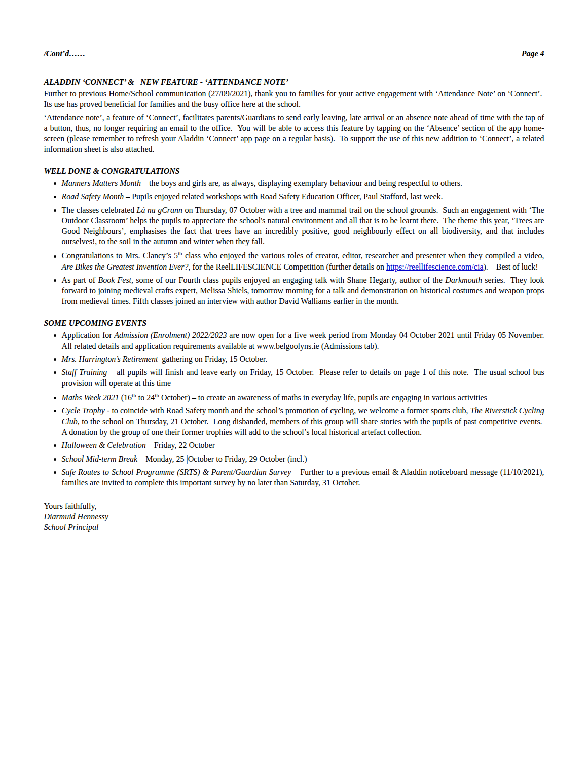/Cont’d…… Page 4
Aladdin ‘Connect’ & New Feature - ‘Attendance Note’
Further to previous Home/School communication (27/09/2021), thank you to families for your active engagement with ‘Attendance Note’ on ‘Connect’. Its use has proved beneficial for families and the busy office here at the school.
‘Attendance note’, a feature of ‘Connect’, facilitates parents/Guardians to send early leaving, late arrival or an absence note ahead of time with the tap of a button, thus, no longer requiring an email to the office. You will be able to access this feature by tapping on the ‘Absence’ section of the app home-screen (please remember to refresh your Aladdin ‘Connect’ app page on a regular basis). To support the use of this new addition to ‘Connect’, a related information sheet is also attached.
Well Done & Congratulations
Manners Matters Month – the boys and girls are, as always, displaying exemplary behaviour and being respectful to others.
Road Safety Month – Pupils enjoyed related workshops with Road Safety Education Officer, Paul Stafford, last week.
The classes celebrated Lá na gCrann on Thursday, 07 October with a tree and mammal trail on the school grounds. Such an engagement with ‘The Outdoor Classroom’ helps the pupils to appreciate the school's natural environment and all that is to be learnt there. The theme this year, ‘Trees are Good Neighbours’, emphasises the fact that trees have an incredibly positive, good neighbourly effect on all biodiversity, and that includes ourselves!, to the soil in the autumn and winter when they fall.
Congratulations to Mrs. Clancy’s 5th class who enjoyed the various roles of creator, editor, researcher and presenter when they compiled a video, Are Bikes the Greatest Invention Ever?, for the ReelLIFESCIENCE Competition (further details on https://reellifescience.com/cia). Best of luck!
As part of Book Fest, some of our Fourth class pupils enjoyed an engaging talk with Shane Hegarty, author of the Darkmouth series. They look forward to joining medieval crafts expert, Melissa Shiels, tomorrow morning for a talk and demonstration on historical costumes and weapon props from medieval times. Fifth classes joined an interview with author David Walliams earlier in the month.
Some Upcoming Events
Application for Admission (Enrolment) 2022/2023 are now open for a five week period from Monday 04 October 2021 until Friday 05 November. All related details and application requirements available at www.belgoolyns.ie (Admissions tab).
Mrs. Harrington’s Retirement gathering on Friday, 15 October.
Staff Training – all pupils will finish and leave early on Friday, 15 October. Please refer to details on page 1 of this note. The usual school bus provision will operate at this time
Maths Week 2021 (16th to 24th October) – to create an awareness of maths in everyday life, pupils are engaging in various activities
Cycle Trophy - to coincide with Road Safety month and the school’s promotion of cycling, we welcome a former sports club, The Riverstick Cycling Club, to the school on Thursday, 21 October. Long disbanded, members of this group will share stories with the pupils of past competitive events. A donation by the group of one their former trophies will add to the school’s local historical artefact collection.
Halloween & Celebration – Friday, 22 October
School Mid-term Break – Monday, 25 |October to Friday, 29 October (incl.)
Safe Routes to School Programme (SRTS) & Parent/Guardian Survey – Further to a previous email & Aladdin noticeboard message (11/10/2021), families are invited to complete this important survey by no later than Saturday, 31 October.
Yours faithfully,
Diarmuid Hennessy
School Principal